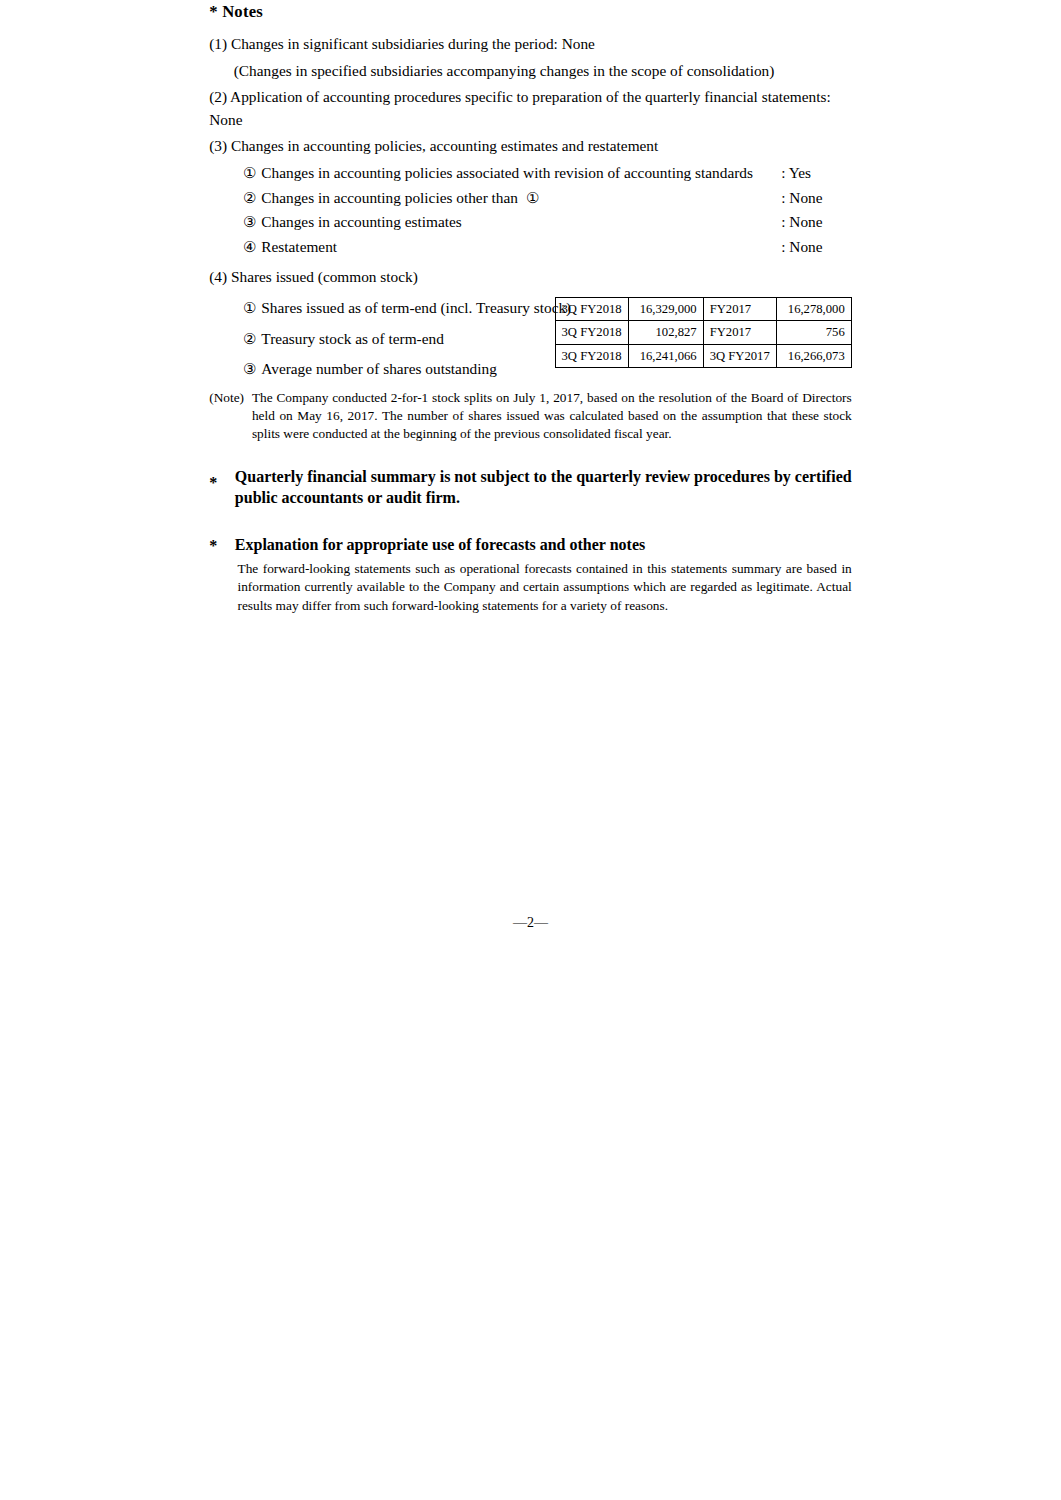* Notes
(1) Changes in significant subsidiaries during the period: None
(Changes in specified subsidiaries accompanying changes in the scope of consolidation)
(2) Application of accounting procedures specific to preparation of the quarterly financial statements: None
(3) Changes in accounting policies, accounting estimates and restatement
① Changes in accounting policies associated with revision of accounting standards : Yes
② Changes in accounting policies other than ① : None
③ Changes in accounting estimates : None
④ Restatement : None
(4) Shares issued (common stock)
| 3Q FY2018 | 16,329,000 | FY2017 | 16,278,000 |
| 3Q FY2018 | 102,827 | FY2017 | 756 |
| 3Q FY2018 | 16,241,066 | 3Q FY2017 | 16,266,073 |
① Shares issued as of term-end (incl. Treasury stock)
② Treasury stock as of term-end
③ Average number of shares outstanding
(Note)
The Company conducted 2-for-1 stock splits on July 1, 2017, based on the resolution of the Board of Directors held on May 16, 2017. The number of shares issued was calculated based on the assumption that these stock splits were conducted at the beginning of the previous consolidated fiscal year.
*
Quarterly financial summary is not subject to the quarterly review procedures by certified public accountants or audit firm.
*
Explanation for appropriate use of forecasts and other notes
The forward-looking statements such as operational forecasts contained in this statements summary are based in information currently available to the Company and certain assumptions which are regarded as legitimate. Actual results may differ from such forward-looking statements for a variety of reasons.
—2—